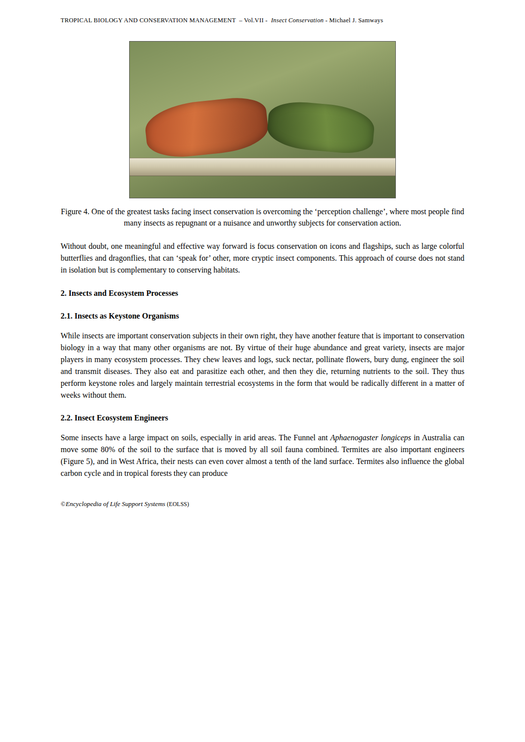TROPICAL BIOLOGY AND CONSERVATION MANAGEMENT – Vol.VII - Insect Conservation - Michael J. Samways
Figure 4. One of the greatest tasks facing insect conservation is overcoming the ‘perception challenge’, where most people find many insects as repugnant or a nuisance and unworthy subjects for conservation action.
Without doubt, one meaningful and effective way forward is focus conservation on icons and flagships, such as large colorful butterflies and dragonflies, that can ‘speak for’ other, more cryptic insect components. This approach of course does not stand in isolation but is complementary to conserving habitats.
2. Insects and Ecosystem Processes
2.1. Insects as Keystone Organisms
While insects are important conservation subjects in their own right, they have another feature that is important to conservation biology in a way that many other organisms are not. By virtue of their huge abundance and great variety, insects are major players in many ecosystem processes. They chew leaves and logs, suck nectar, pollinate flowers, bury dung, engineer the soil and transmit diseases. They also eat and parasitize each other, and then they die, returning nutrients to the soil. They thus perform keystone roles and largely maintain terrestrial ecosystems in the form that would be radically different in a matter of weeks without them.
2.2. Insect Ecosystem Engineers
Some insects have a large impact on soils, especially in arid areas. The Funnel ant Aphaenogaster longiceps in Australia can move some 80% of the soil to the surface that is moved by all soil fauna combined. Termites are also important engineers (Figure 5), and in West Africa, their nests can even cover almost a tenth of the land surface. Termites also influence the global carbon cycle and in tropical forests they can produce
©Encyclopedia of Life Support Systems (EOLSS)